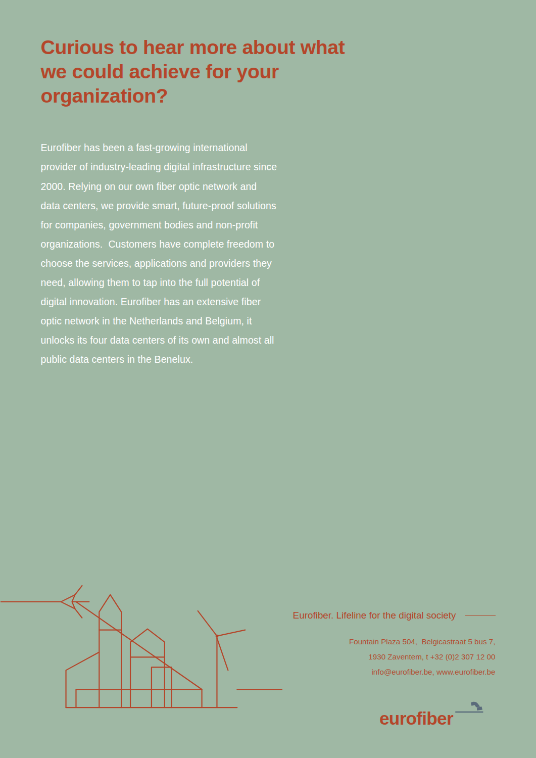Curious to hear more about what we could achieve for your organization?
Eurofiber has been a fast-growing international provider of industry-leading digital infrastructure since 2000. Relying on our own fiber optic network and data centers, we provide smart, future-proof solutions for companies, government bodies and non-profit organizations. Customers have complete freedom to choose the services, applications and providers they need, allowing them to tap into the full potential of digital innovation. Eurofiber has an extensive fiber optic network in the Netherlands and Belgium, it unlocks its four data centers of its own and almost all public data centers in the Benelux.
Eurofiber. Lifeline for the digital society
Fountain Plaza 504, Belgicastraat 5 bus 7,
1930 Zaventem, t +32 (0)2 307 12 00
info@eurofiber.be, www.eurofiber.be
eurofiber